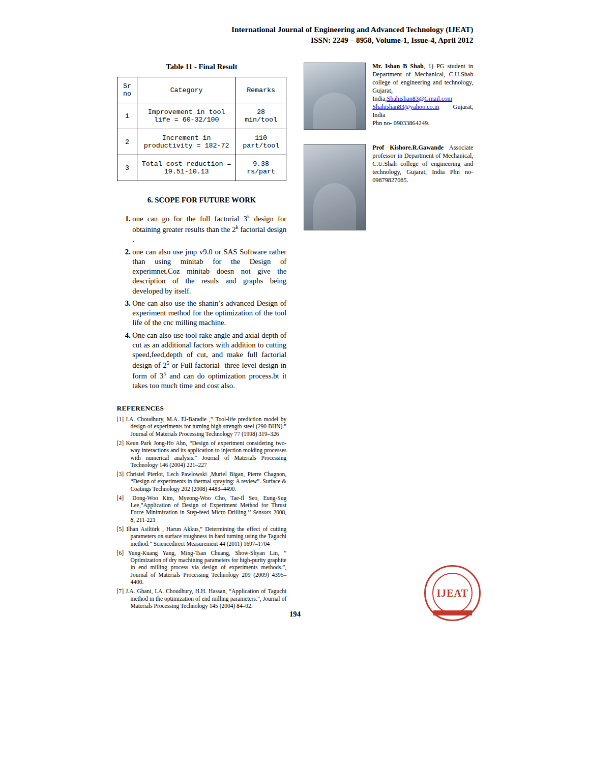International Journal of Engineering and Advanced Technology (IJEAT)
ISSN: 2249 – 8958, Volume-1, Issue-4, April 2012
Table 11 - Final Result
| Sr no | Category | Remarks |
| --- | --- | --- |
| 1 | Improvement in tool life = 60-32/100 | 28 min/tool |
| 2 | Increment in productivity = 182-72 | 110 part/tool |
| 3 | Total cost reduction = 19.51-10.13 | 9.38 rs/part |
6. SCOPE FOR FUTURE WORK
one can go for the full factorial 3k design for obtaining greater results than the 2k factorial design .
one can also use jmp v9.0 or SAS Software rather than using minitab for the Design of experimnet.Coz minitab doesn not give the description of the resuls and graphs being developed by itself.
One can also use the shanin’s advanced Design of experiment method for the optimization of the tool life of the cnc milling machine.
One can also use tool rake angle and axial depth of cut as an additional factors with addition to cutting speed,feed,depth of cut, and make full factorial design of 25 or Full factorial three level design in form of 35 and can do optimization process.bt it takes too much time and cost also.
REFERENCES
[1] I.A. Choudhury, M.A. El-Baradie ,’’ Tool-life prediction model by design of experiments for turning high strength steel (290 BHN).” Journal of Materials Processing Technology 77 (1998) 319–326
[2] Keun Park Jong-Ho Ahn, “Design of experiment considering two-way interactions and its application to injection molding processes with numerical analysis.” Journal of Materials Processing Technology 146 (2004) 221–227
[3] Christel Pierlot, Lech Pawlowski ,Muriel Bigan, Pierre Chagnon, “Design of experiments in thermal spraying: A review”. Surface & Coatings Technology 202 (2008) 4483–4490.
[4] Dong-Woo Kim, Myeong-Woo Cho, Tae-Il Seo, Eung-Sug Lee,”Application of Design of Experiment Method for Thrust Force Minimization in Step-feed Micro Drilling.’’ Sensors 2008, 8, 211-221
[5] Ilhan Asiltürk , Harun Akkus,” Determining the effect of cutting parameters on surface roughness in hard turning using the Taguchi method.” Sciencedirect Measurement 44 (2011) 1697–1704
[6] Yung-Kuang Yang, Ming-Tsan Chuang, Show-Shyan Lin, ” Optimization of dry machining parameters for high-purity graphite in end milling process via design of experiments methods.”, Journal of Materials Processing Technology 209 (2009) 4395–4400.
[7] J.A. Ghani, I.A. Choudhury, H.H. Hassan, “Application of Taguchi method in the optimization of end milling parameters.”, Journal of Materials Processing Technology 145 (2004) 84–92.
Mr. Ishan B Shah, 1) PG student in Department of Mechanical, C.U.Shah college of engineering and technology, Gujarat, India,Shahishan83@Gmail.com Shahishan83@yahoo.co.in Gujarat, India
Phn no- 09033864249.
Prof Kishore.R.Gawande Associate professor in Department of Mechanical, C.U.Shah college of engineering and technology, Gujarat, India Phn no- 09879827085.
194
IJEAT